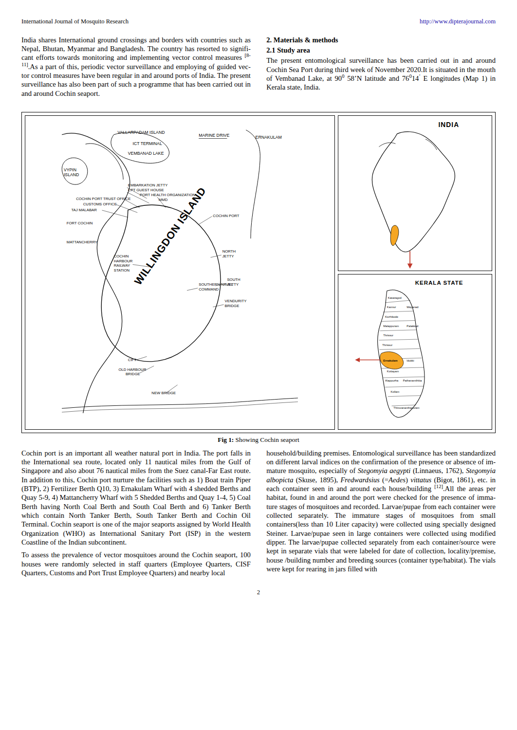International Journal of Mosquito Research
http://www.dipterajournal.com
India shares International ground crossings and borders with countries such as Nepal, Bhutan, Myanmar and Bangladesh. The country has resorted to significant efforts towards monitoring and implementing vector control measures [8-11].As a part of this, periodic vector surveillance and employing of guided vector control measures have been regular in and around ports of India. The present surveillance has also been part of such a programme that has been carried out in and around Cochin seaport.
2. Materials & methods
2.1 Study area
The present entomological surveillance has been carried out in and around Cochin Sea Port during third week of November 2020.It is situated in the mouth of Vembanad Lake, at 900 58’N latitude and 76014’ E longitudes (Map 1) in Kerala state, India.
VYPIN ISLAND VALLARPADAM ISLAND ICT TERMINAL VEMBANAD LAKE MARINE DRIVE ERNAKULAM WILLINGDON ISLAND EMBARKATION JETTY CPT GUEST HOUSE PORT HEALTH ORGANIZATION MMD COCHIN PORT TRUST OFFICE CUSTOMS OFFICE TAJ MALABAR FORT COCHIN MATTANCHERRY COCHIN PORT COCHIN HARBOUR RAILWAY STATION NORTH JETTY SOUTHERN NAVEL COMMAND SOUTH JETTY VENDURITY BRIDGE CIFT OLD HARBOUR BRIDGE NEW BRIDGE
INDIA
KERALA STATE Kasaragod Kannur Wayanad Kozhikode Malappuram Palakkad Thrissur Thrissur Ernakulam Idukki Kottayam Alappuzha Pathanamthitta Kollam Thiruvananthapuram
Fig 1: Showing Cochin seaport
Cochin port is an important all weather natural port in India. The port falls in the International sea route, located only 11 nautical miles from the Gulf of Singapore and also about 76 nautical miles from the Suez canal-Far East route. In addition to this, Cochin port nurture the facilities such as 1) Boat train Piper (BTP), 2) Fertilizer Berth Q10, 3) Ernakulam Wharf with 4 shedded Berths and Quay 5-9, 4) Mattancherry Wharf with 5 Shedded Berths and Quay 1-4, 5) Coal Berth having North Coal Berth and South Coal Berth and 6) Tanker Berth which contain North Tanker Berth, South Tanker Berth and Cochin Oil Terminal. Cochin seaport is one of the major seaports assigned by World Health Organization (WHO) as International Sanitary Port (ISP) in the western Coastline of the Indian subcontinent.
To assess the prevalence of vector mosquitoes around the Cochin seaport, 100 houses were randomly selected in staff quarters (Employee Quarters, CISF Quarters, Customs and Port Trust Employee Quarters) and nearby local
household/building premises. Entomological surveillance has been standardized on different larval indices on the confirmation of the presence or absence of immature mosquito, especially of Stegomyia aegypti (Linnaeus, 1762), Stegomyia albopicta (Skuse, 1895), Fredwardsius (=Aedes) vittatus (Bigot, 1861), etc. in each container seen in and around each house/building [12].All the areas per habitat, found in and around the port were checked for the presence of immature stages of mosquitoes and recorded. Larvae/pupae from each container were collected separately. The immature stages of mosquitoes from small containers(less than 10 Liter capacity) were collected using specially designed Steiner. Larvae/pupae seen in large containers were collected using modified dipper. The larvae/pupae collected separately from each container/source were kept in separate vials that were labeled for date of collection, locality/premise, house /building number and breeding sources (container type/habitat). The vials were kept for rearing in jars filled with
2